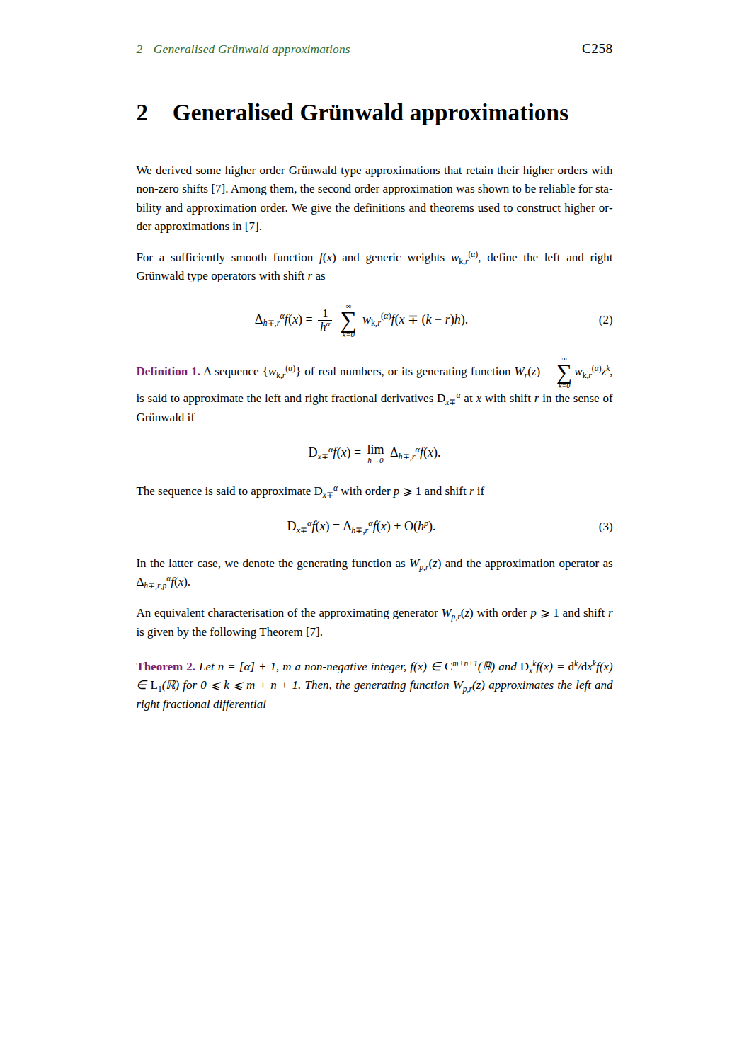2 Generalised Grünwald approximations
C258
2 Generalised Grünwald approximations
We derived some higher order Grünwald type approximations that retain their higher orders with non-zero shifts [7]. Among them, the second order approximation was shown to be reliable for stability and approximation order. We give the definitions and theorems used to construct higher order approximations in [7].
For a sufficiently smooth function f(x) and generic weights wk,r(α), define the left and right Grünwald type operators with shift r as
Δh∓,rαf(x) = 1 hα ∞∑k=0 wk,r(α)f(x ∓ (k − r)h).
(2)
Definition 1. A sequence {wk,r(α)} of real numbers, or its generating function Wr(z) = ∞∑k=0 wk,r(α)zk, is said to approximate the left and right fractional derivatives Dx∓α at x with shift r in the sense of Grünwald if
Dx∓αf(x) = lim h→0 Δh∓,rαf(x).
The sequence is said to approximate Dx∓α with order p ⩾ 1 and shift r if
Dx∓αf(x) = Δh∓,rαf(x) + O(hp).
(3)
In the latter case, we denote the generating function as Wp,r(z) and the approximation operator as Δh∓,r,pαf(x).
An equivalent characterisation of the approximating generator Wp,r(z) with order p ⩾ 1 and shift r is given by the following Theorem [7].
Theorem 2. Let n = [α] + 1, m a non-negative integer, f(x) ∈ Cm+n+1(ℝ) and Dxkf(x) = dk/dxkf(x) ∈ L1(ℝ) for 0 ⩽ k ⩽ m + n + 1. Then, the generating function Wp,r(z) approximates the left and right fractional differential